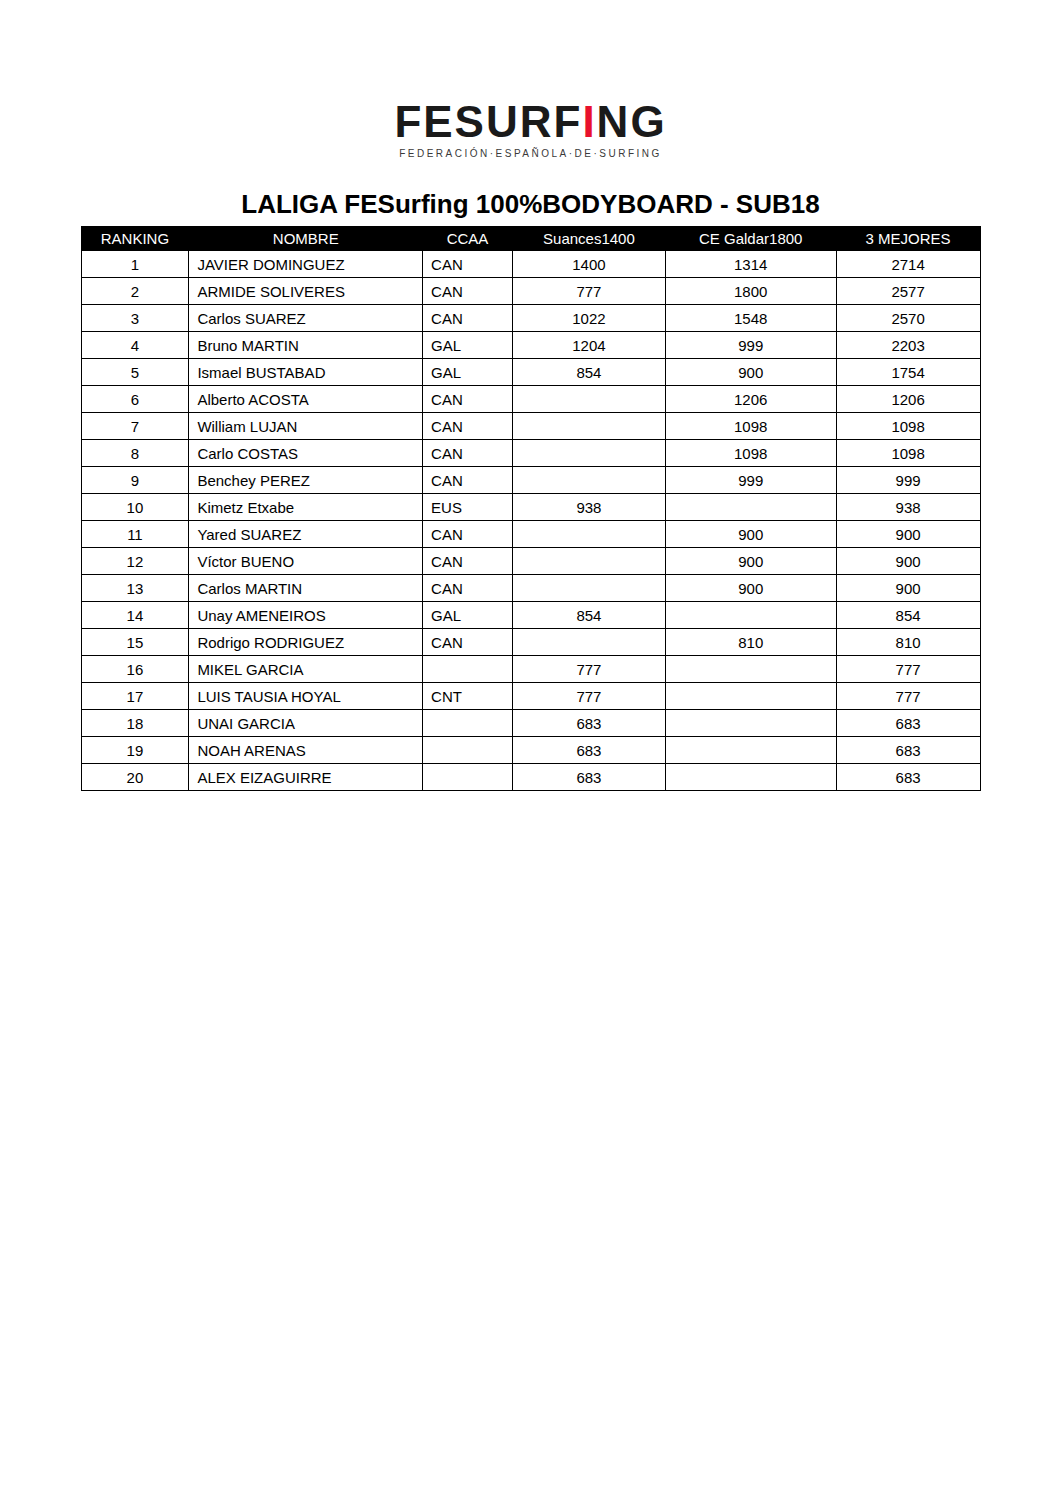FESURFING
FEDERACIÓN·ESPAÑOLA·DE·SURFING
LALIGA FESurfing 100%BODYBOARD - SUB18
| RANKING | NOMBRE | CCAA | Suances1400 | CE Galdar1800 | 3 MEJORES |
| --- | --- | --- | --- | --- | --- |
| 1 | JAVIER DOMINGUEZ | CAN | 1400 | 1314 | 2714 |
| 2 | ARMIDE SOLIVERES | CAN | 777 | 1800 | 2577 |
| 3 | Carlos SUAREZ | CAN | 1022 | 1548 | 2570 |
| 4 | Bruno MARTIN | GAL | 1204 | 999 | 2203 |
| 5 | Ismael BUSTABAD | GAL | 854 | 900 | 1754 |
| 6 | Alberto ACOSTA | CAN | | 1206 | 1206 |
| 7 | William LUJAN | CAN | | 1098 | 1098 |
| 8 | Carlo COSTAS | CAN | | 1098 | 1098 |
| 9 | Benchey PEREZ | CAN | | 999 | 999 |
| 10 | Kimetz Etxabe | EUS | 938 | | 938 |
| 11 | Yared SUAREZ | CAN | | 900 | 900 |
| 12 | Víctor BUENO | CAN | | 900 | 900 |
| 13 | Carlos MARTIN | CAN | | 900 | 900 |
| 14 | Unay AMENEIROS | GAL | 854 | | 854 |
| 15 | Rodrigo RODRIGUEZ | CAN | | 810 | 810 |
| 16 | MIKEL GARCIA | | 777 | | 777 |
| 17 | LUIS TAUSIA HOYAL | CNT | 777 | | 777 |
| 18 | UNAI GARCIA | | 683 | | 683 |
| 19 | NOAH ARENAS | | 683 | | 683 |
| 20 | ALEX EIZAGUIRRE | | 683 | | 683 |